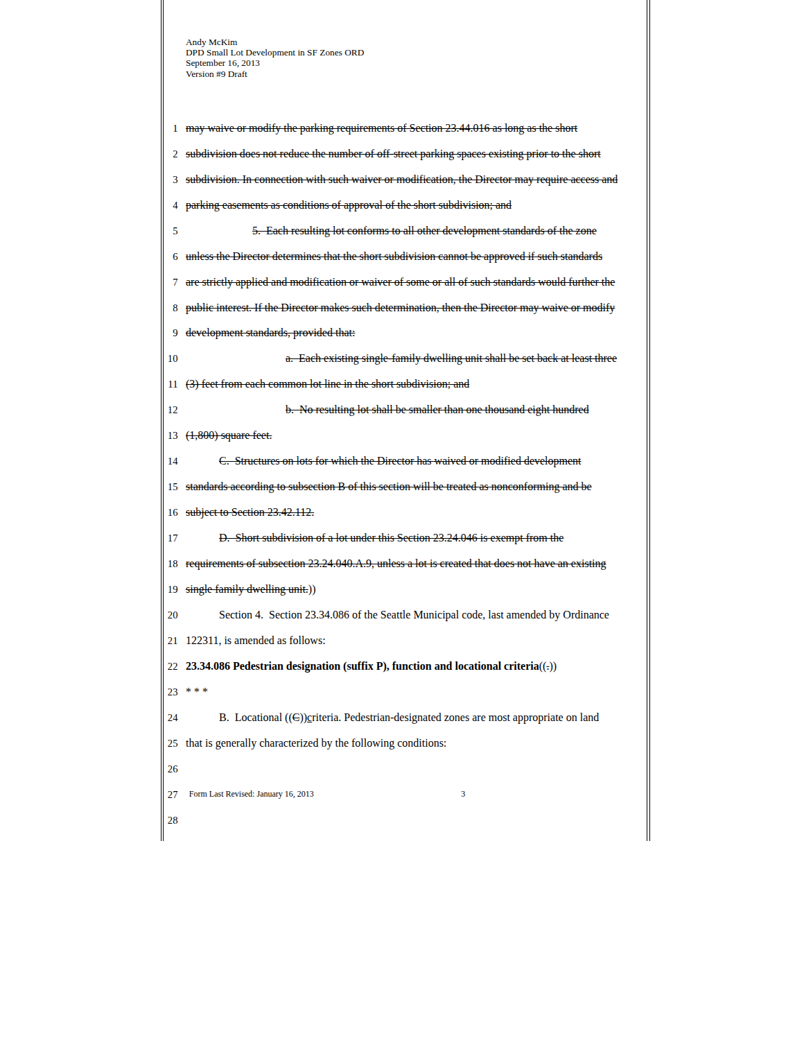Andy McKim
DPD Small Lot Development in SF Zones ORD
September 16, 2013
Version #9 Draft
1
2
3
4
5
6
7
8
9
10
11
12
13
14
15
16
17
18
19
20
21
22
23
24
25
26
27
28
may waive or modify the parking requirements of Section 23.44.016 as long as the short
subdivision does not reduce the number of off-street parking spaces existing prior to the short
subdivision. In connection with such waiver or modification, the Director may require access and
parking easements as conditions of approval of the short subdivision; and
5. Each resulting lot conforms to all other development standards of the zone
unless the Director determines that the short subdivision cannot be approved if such standards
are strictly applied and modification or waiver of some or all of such standards would further the
public interest. If the Director makes such determination, then the Director may waive or modify
development standards, provided that:
a. Each existing single-family dwelling unit shall be set back at least three
(3) feet from each common lot line in the short subdivision; and
b. No resulting lot shall be smaller than one thousand eight hundred
(1,800) square feet.
C. Structures on lots for which the Director has waived or modified development
standards according to subsection B of this section will be treated as nonconforming and be
subject to Section 23.42.112.
D. Short subdivision of a lot under this Section 23.24.046 is exempt from the
requirements of subsection 23.24.040.A.9, unless a lot is created that does not have an existing
single family dwelling unit.))
Section 4. Section 23.34.086 of the Seattle Municipal code, last amended by Ordinance
122311, is amended as follows:
23.34.086 Pedestrian designation (suffix P), function and locational criteria((.))
* * *
B. Locational ((C))criteria. Pedestrian-designated zones are most appropriate on land
that is generally characterized by the following conditions:
Form Last Revised: January 16, 2013 3